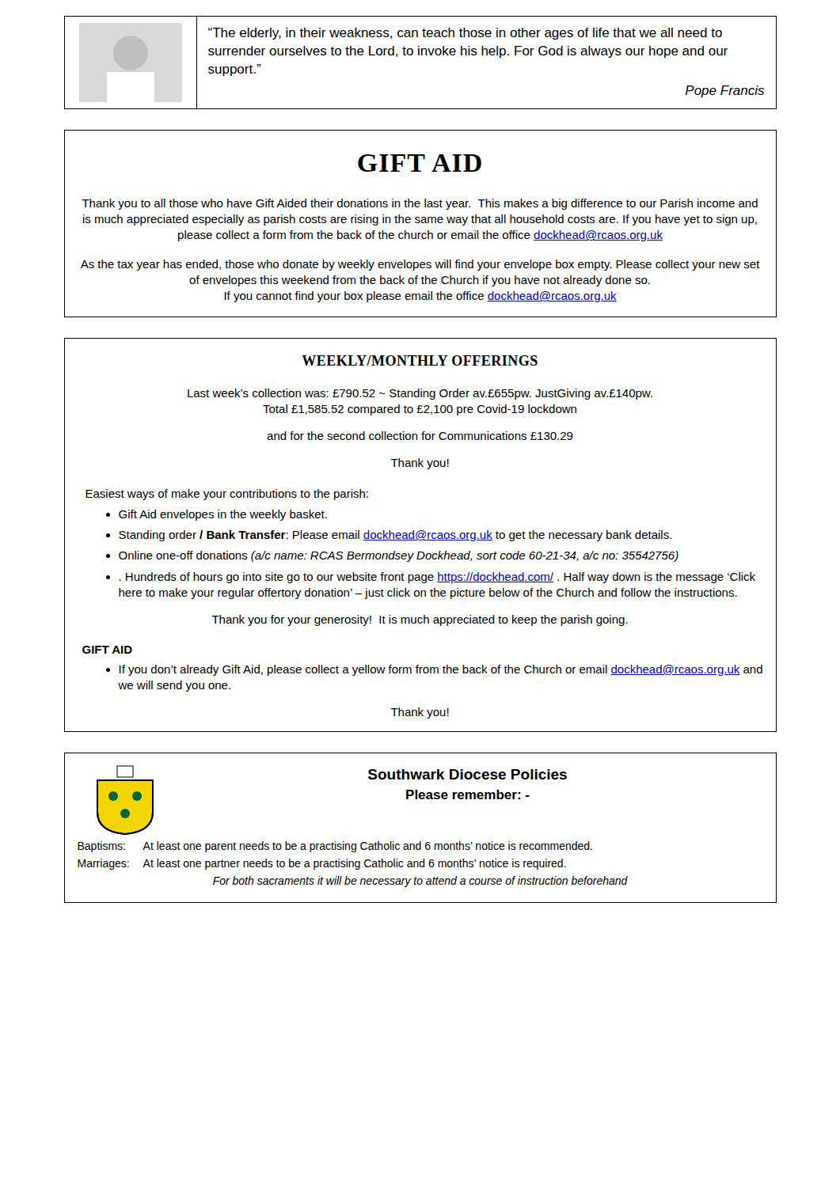“The elderly, in their weakness, can teach those in other ages of life that we all need to surrender ourselves to the Lord, to invoke his help. For God is always our hope and our support.”
Pope Francis
GIFT AID
Thank you to all those who have Gift Aided their donations in the last year. This makes a big difference to our Parish income and is much appreciated especially as parish costs are rising in the same way that all household costs are. If you have yet to sign up, please collect a form from the back of the church or email the office dockhead@rcaos.org.uk
As the tax year has ended, those who donate by weekly envelopes will find your envelope box empty. Please collect your new set of envelopes this weekend from the back of the Church if you have not already done so.
If you cannot find your box please email the office dockhead@rcaos.org.uk
WEEKLY/MONTHLY OFFERINGS
Last week’s collection was: £790.52 ~ Standing Order av.£655pw. JustGiving av.£140pw.
Total £1,585.52 compared to £2,100 pre Covid-19 lockdown
and for the second collection for Communications £130.29
Thank you!
Easiest ways of make your contributions to the parish:
Gift Aid envelopes in the weekly basket.
Standing order / Bank Transfer: Please email dockhead@rcaos.org.uk to get the necessary bank details.
Online one-off donations (a/c name: RCAS Bermondsey Dockhead, sort code 60-21-34, a/c no: 35542756)
. Hundreds of hours go into site go to our website front page https://dockhead.com/ . Half way down is the message ‘Click here to make your regular offertory donation’ – just click on the picture below of the Church and follow the instructions.
Thank you for your generosity! It is much appreciated to keep the parish going.
GIFT AID
If you don’t already Gift Aid, please collect a yellow form from the back of the Church or email dockhead@rcaos.org.uk and we will send you one.
Thank you!
Southwark Diocese Policies
Please remember: -
Baptisms: At least one parent needs to be a practising Catholic and 6 months’ notice is recommended.
Marriages: At least one partner needs to be a practising Catholic and 6 months’ notice is required.
For both sacraments it will be necessary to attend a course of instruction beforehand